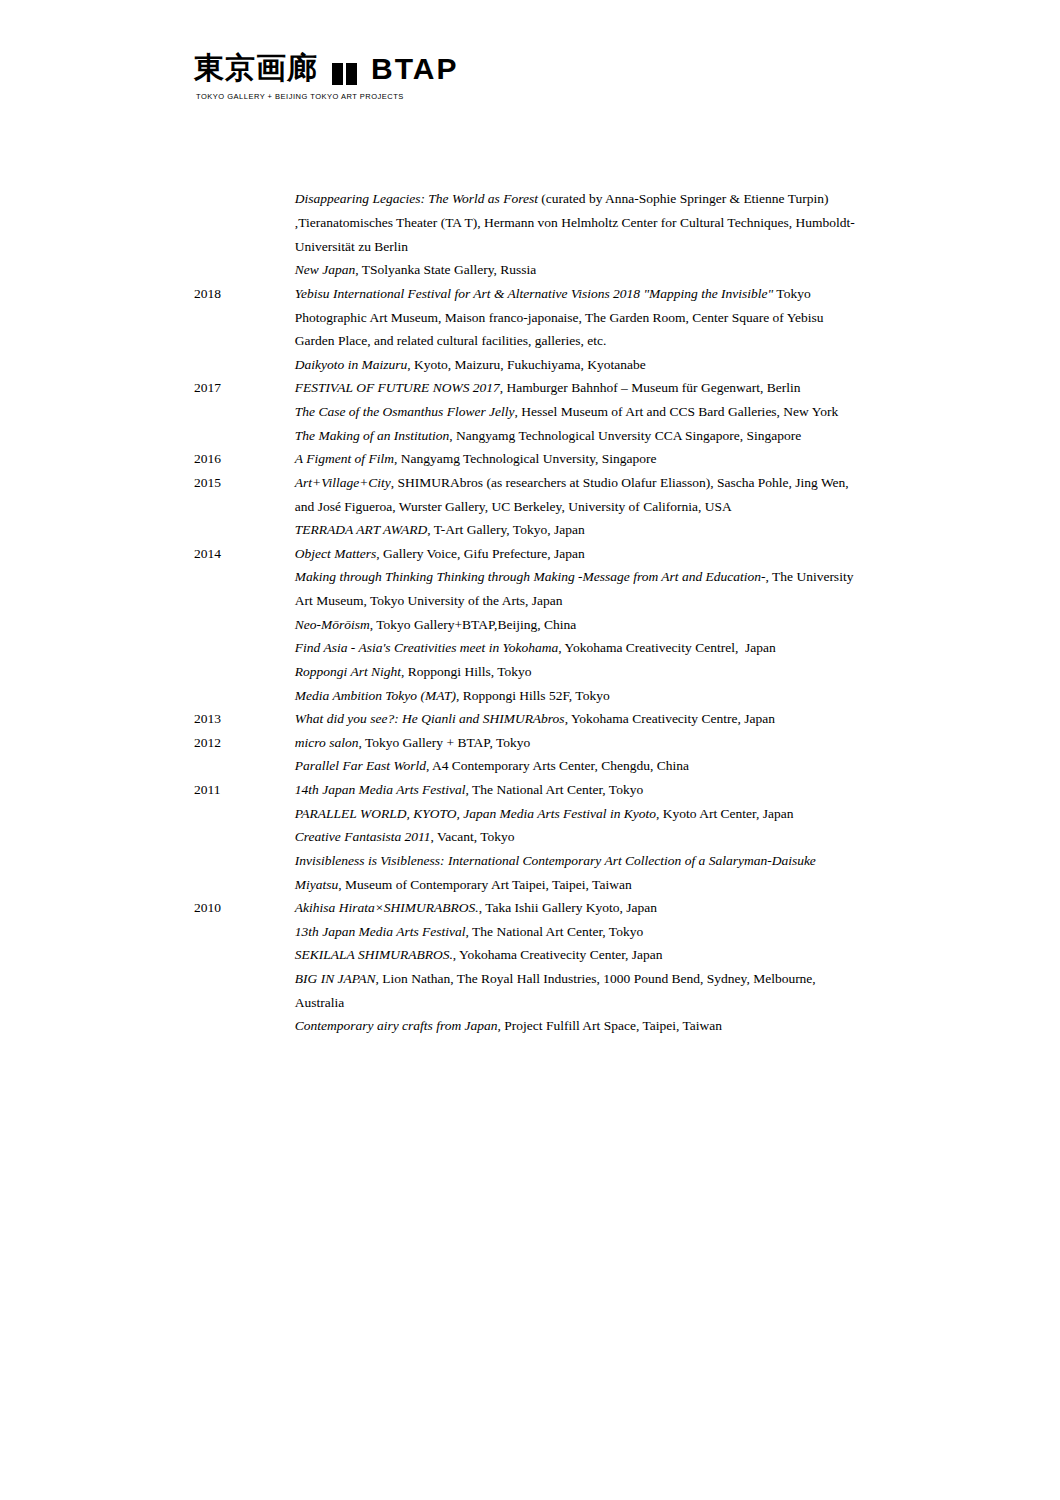東京画廊 BTAP
TOKYO GALLERY + BEIJING TOKYO ART PROJECTS
| | Disappearing Legacies: The World as Forest (curated by Anna-Sophie Springer & Etienne Turpin) ,Tieranatomisches Theater (TA T), Hermann von Helmholtz Center for Cultural Techniques, Humboldt-Universität zu Berlin |
| | New Japan , TSolyanka State Gallery, Russia |
| 2018 | Yebisu International Festival for Art & Alternative Visions 2018 "Mapping the Invisible" Tokyo Photographic Art Museum, Maison franco-japonaise, The Garden Room, Center Square of Yebisu Garden Place, and related cultural facilities, galleries, etc. |
| | Daikyoto in Maizuru , Kyoto, Maizuru, Fukuchiyama, Kyotanabe |
| 2017 | FESTIVAL OF FUTURE NOWS 2017 , Hamburger Bahnhof – Museum für Gegenwart, Berlin |
| | The Case of the Osmanthus Flower Jelly , Hessel Museum of Art and CCS Bard Galleries, New York |
| | The Making of an Institution , Nangyamg Technological Unversity CCA Singapore, Singapore |
| 2016 | A Figment of Film , Nangyamg Technological Unversity, Singapore |
| 2015 | Art+Village+City , SHIMURAbros (as researchers at Studio Olafur Eliasson), Sascha Pohle, Jing Wen, and José Figueroa, Wurster Gallery, UC Berkeley, University of California, USA |
| | TERRADA ART AWARD , T-Art Gallery, Tokyo, Japan |
| 2014 | Object Matters , Gallery Voice, Gifu Prefecture, Japan |
| | Making through Thinking Thinking through Making -Message from Art and Education- , The University Art Museum, Tokyo University of the Arts, Japan |
| | Neo-Mōrōism , Tokyo Gallery+BTAP,Beijing, China |
| | Find Asia - Asia's Creativities meet in Yokohama , Yokohama Creativecity Centrel, Japan |
| | Roppongi Art Night , Roppongi Hills, Tokyo |
| | Media Ambition Tokyo (MAT) , Roppongi Hills 52F, Tokyo |
| 2013 | What did you see?: He Qianli and SHIMURAbros , Yokohama Creativecity Centre, Japan |
| 2012 | micro salon , Tokyo Gallery + BTAP, Tokyo |
| | Parallel Far East World , A4 Contemporary Arts Center, Chengdu, China |
| 2011 | 14th Japan Media Arts Festival , The National Art Center, Tokyo |
| | PARALLEL WORLD, KYOTO, Japan Media Arts Festival in Kyoto , Kyoto Art Center, Japan |
| | Creative Fantasista 2011 , Vacant, Tokyo |
| | Invisibleness is Visibleness: International Contemporary Art Collection of a Salaryman-Daisuke Miyatsu , Museum of Contemporary Art Taipei, Taipei, Taiwan |
| 2010 | Akihisa Hirata×SHIMURABROS. , Taka Ishii Gallery Kyoto, Japan |
| | 13th Japan Media Arts Festival , The National Art Center, Tokyo |
| | SEKILALA SHIMURABROS. , Yokohama Creativecity Center, Japan |
| | BIG IN JAPAN , Lion Nathan, The Royal Hall Industries, 1000 Pound Bend, Sydney, Melbourne, Australia |
| | Contemporary airy crafts from Japan, Project Fulfill Art Space, Taipei, Taiwan |